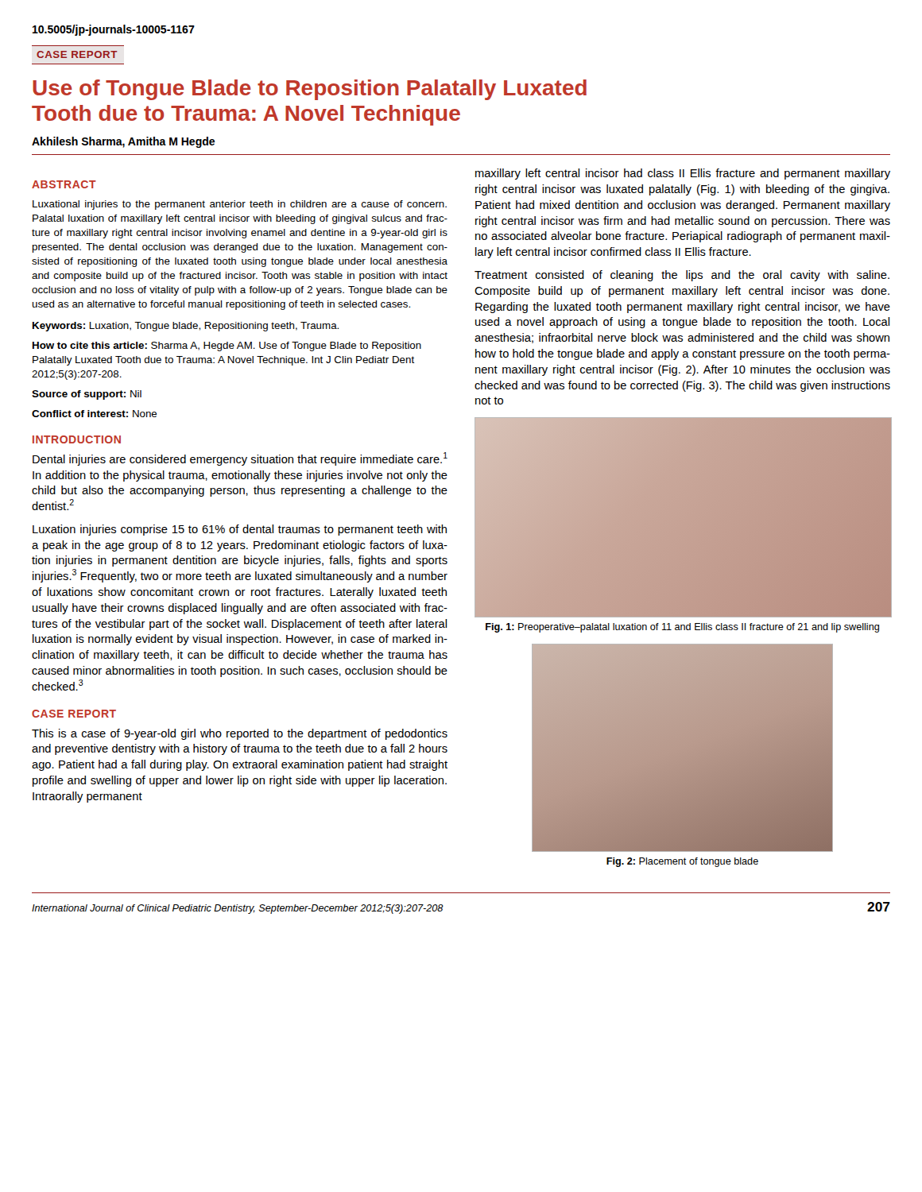10.5005/jp-journals-10005-1167
CASE REPORT
Use of Tongue Blade to Reposition Palatally Luxated
Tooth due to Trauma: A Novel Technique
Akhilesh Sharma, Amitha M Hegde
ABSTRACT
Luxational injuries to the permanent anterior teeth in children are a cause of concern. Palatal luxation of maxillary left central incisor with bleeding of gingival sulcus and fracture of maxillary right central incisor involving enamel and dentine in a 9-year-old girl is presented. The dental occlusion was deranged due to the luxation. Management consisted of repositioning of the luxated tooth using tongue blade under local anesthesia and composite build up of the fractured incisor. Tooth was stable in position with intact occlusion and no loss of vitality of pulp with a follow-up of 2 years. Tongue blade can be used as an alternative to forceful manual repositioning of teeth in selected cases.
Keywords: Luxation, Tongue blade, Repositioning teeth, Trauma.
How to cite this article: Sharma A, Hegde AM. Use of Tongue Blade to Reposition Palatally Luxated Tooth due to Trauma: A Novel Technique. Int J Clin Pediatr Dent 2012;5(3):207-208.
Source of support: Nil
Conflict of interest: None
INTRODUCTION
Dental injuries are considered emergency situation that require immediate care.1 In addition to the physical trauma, emotionally these injuries involve not only the child but also the accompanying person, thus representing a challenge to the dentist.2
Luxation injuries comprise 15 to 61% of dental traumas to permanent teeth with a peak in the age group of 8 to 12 years. Predominant etiologic factors of luxation injuries in permanent dentition are bicycle injuries, falls, fights and sports injuries.3 Frequently, two or more teeth are luxated simultaneously and a number of luxations show concomitant crown or root fractures. Laterally luxated teeth usually have their crowns displaced lingually and are often associated with fractures of the vestibular part of the socket wall. Displacement of teeth after lateral luxation is normally evident by visual inspection. However, in case of marked inclination of maxillary teeth, it can be difficult to decide whether the trauma has caused minor abnormalities in tooth position. In such cases, occlusion should be checked.3
CASE REPORT
This is a case of 9-year-old girl who reported to the department of pedodontics and preventive dentistry with a history of trauma to the teeth due to a fall 2 hours ago. Patient had a fall during play. On extraoral examination patient had straight profile and swelling of upper and lower lip on right side with upper lip laceration. Intraorally permanent
maxillary left central incisor had class II Ellis fracture and permanent maxillary right central incisor was luxated palatally (Fig. 1) with bleeding of the gingiva. Patient had mixed dentition and occlusion was deranged. Permanent maxillary right central incisor was firm and had metallic sound on percussion. There was no associated alveolar bone fracture. Periapical radiograph of permanent maxillary left central incisor confirmed class II Ellis fracture.
Treatment consisted of cleaning the lips and the oral cavity with saline. Composite build up of permanent maxillary left central incisor was done. Regarding the luxated tooth permanent maxillary right central incisor, we have used a novel approach of using a tongue blade to reposition the tooth. Local anesthesia; infraorbital nerve block was administered and the child was shown how to hold the tongue blade and apply a constant pressure on the tooth permanent maxillary right central incisor (Fig. 2). After 10 minutes the occlusion was checked and was found to be corrected (Fig. 3). The child was given instructions not to
Fig. 1: Preoperative–palatal luxation of 11 and Ellis class II fracture of 21 and lip swelling
Fig. 2: Placement of tongue blade
International Journal of Clinical Pediatric Dentistry, September-December 2012;5(3):207-208 207